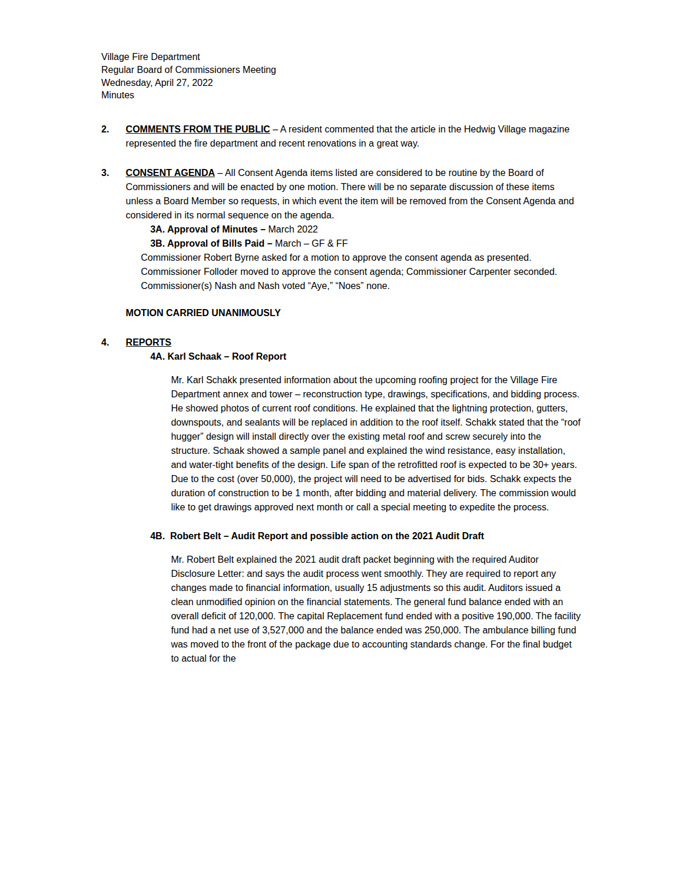Village Fire Department
Regular Board of Commissioners Meeting
Wednesday, April 27, 2022
Minutes
2.
COMMENTS FROM THE PUBLIC – A resident commented that the article in the Hedwig Village magazine represented the fire department and recent renovations in a great way.
3.
CONSENT AGENDA – All Consent Agenda items listed are considered to be routine by the Board of Commissioners and will be enacted by one motion. There will be no separate discussion of these items unless a Board Member so requests, in which event the item will be removed from the Consent Agenda and considered in its normal sequence on the agenda.
3A. Approval of Minutes – March 2022
3B. Approval of Bills Paid – March – GF & FF
Commissioner Robert Byrne asked for a motion to approve the consent agenda as presented. Commissioner Folloder moved to approve the consent agenda; Commissioner Carpenter seconded.
Commissioner(s) Nash and Nash voted “Aye,” “Noes” none.
MOTION CARRIED UNANIMOUSLY
4.
REPORTS
4A. Karl Schaak – Roof Report
Mr. Karl Schakk presented information about the upcoming roofing project for the Village Fire Department annex and tower – reconstruction type, drawings, specifications, and bidding process. He showed photos of current roof conditions. He explained that the lightning protection, gutters, downspouts, and sealants will be replaced in addition to the roof itself. Schakk stated that the “roof hugger” design will install directly over the existing metal roof and screw securely into the structure. Schaak showed a sample panel and explained the wind resistance, easy installation, and water-tight benefits of the design. Life span of the retrofitted roof is expected to be 30+ years. Due to the cost (over 50,000), the project will need to be advertised for bids. Schakk expects the duration of construction to be 1 month, after bidding and material delivery. The commission would like to get drawings approved next month or call a special meeting to expedite the process.
4B. Robert Belt – Audit Report and possible action on the 2021 Audit Draft
Mr. Robert Belt explained the 2021 audit draft packet beginning with the required Auditor Disclosure Letter: and says the audit process went smoothly. They are required to report any changes made to financial information, usually 15 adjustments so this audit. Auditors issued a clean unmodified opinion on the financial statements. The general fund balance ended with an overall deficit of 120,000. The capital Replacement fund ended with a positive 190,000. The facility fund had a net use of 3,527,000 and the balance ended was 250,000. The ambulance billing fund was moved to the front of the package due to accounting standards change. For the final budget to actual for the